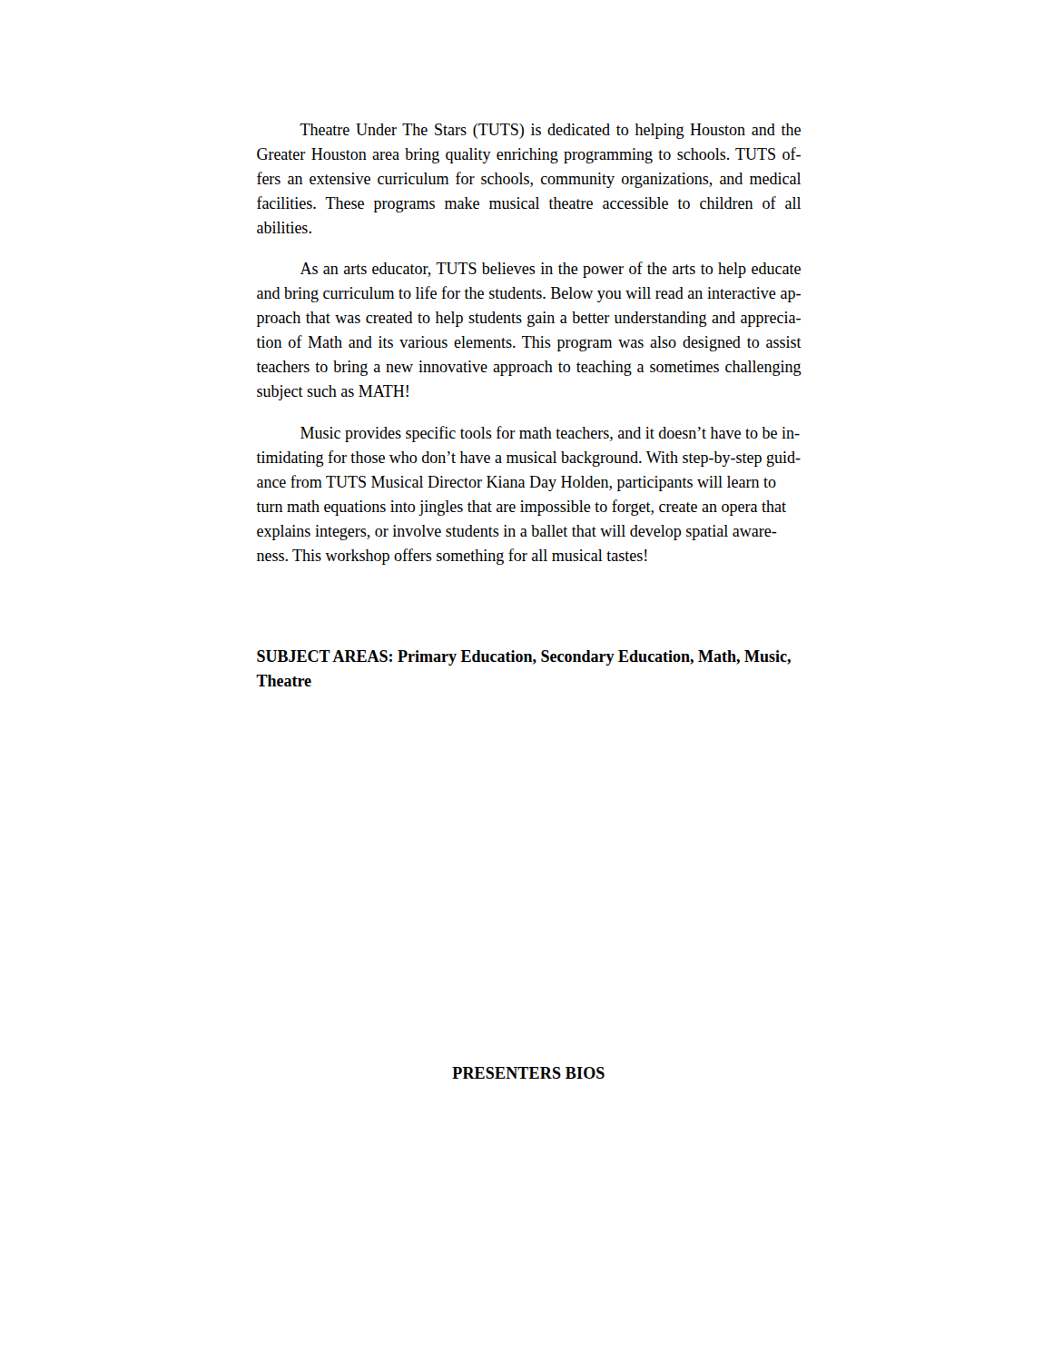Theatre Under The Stars (TUTS) is dedicated to helping Houston and the Greater Houston area bring quality enriching programming to schools. TUTS offers an extensive curriculum for schools, community organizations, and medical facilities. These programs make musical theatre accessible to children of all abilities.
As an arts educator, TUTS believes in the power of the arts to help educate and bring curriculum to life for the students. Below you will read an interactive approach that was created to help students gain a better understanding and appreciation of Math and its various elements. This program was also designed to assist teachers to bring a new innovative approach to teaching a sometimes challenging subject such as MATH!
Music provides specific tools for math teachers, and it doesn’t have to be intimidating for those who don’t have a musical background. With step-by-step guidance from TUTS Musical Director Kiana Day Holden, participants will learn to turn math equations into jingles that are impossible to forget, create an opera that explains integers, or involve students in a ballet that will develop spatial awareness. This workshop offers something for all musical tastes!
SUBJECT AREAS: Primary Education, Secondary Education, Math, Music, Theatre
PRESENTERS BIOS